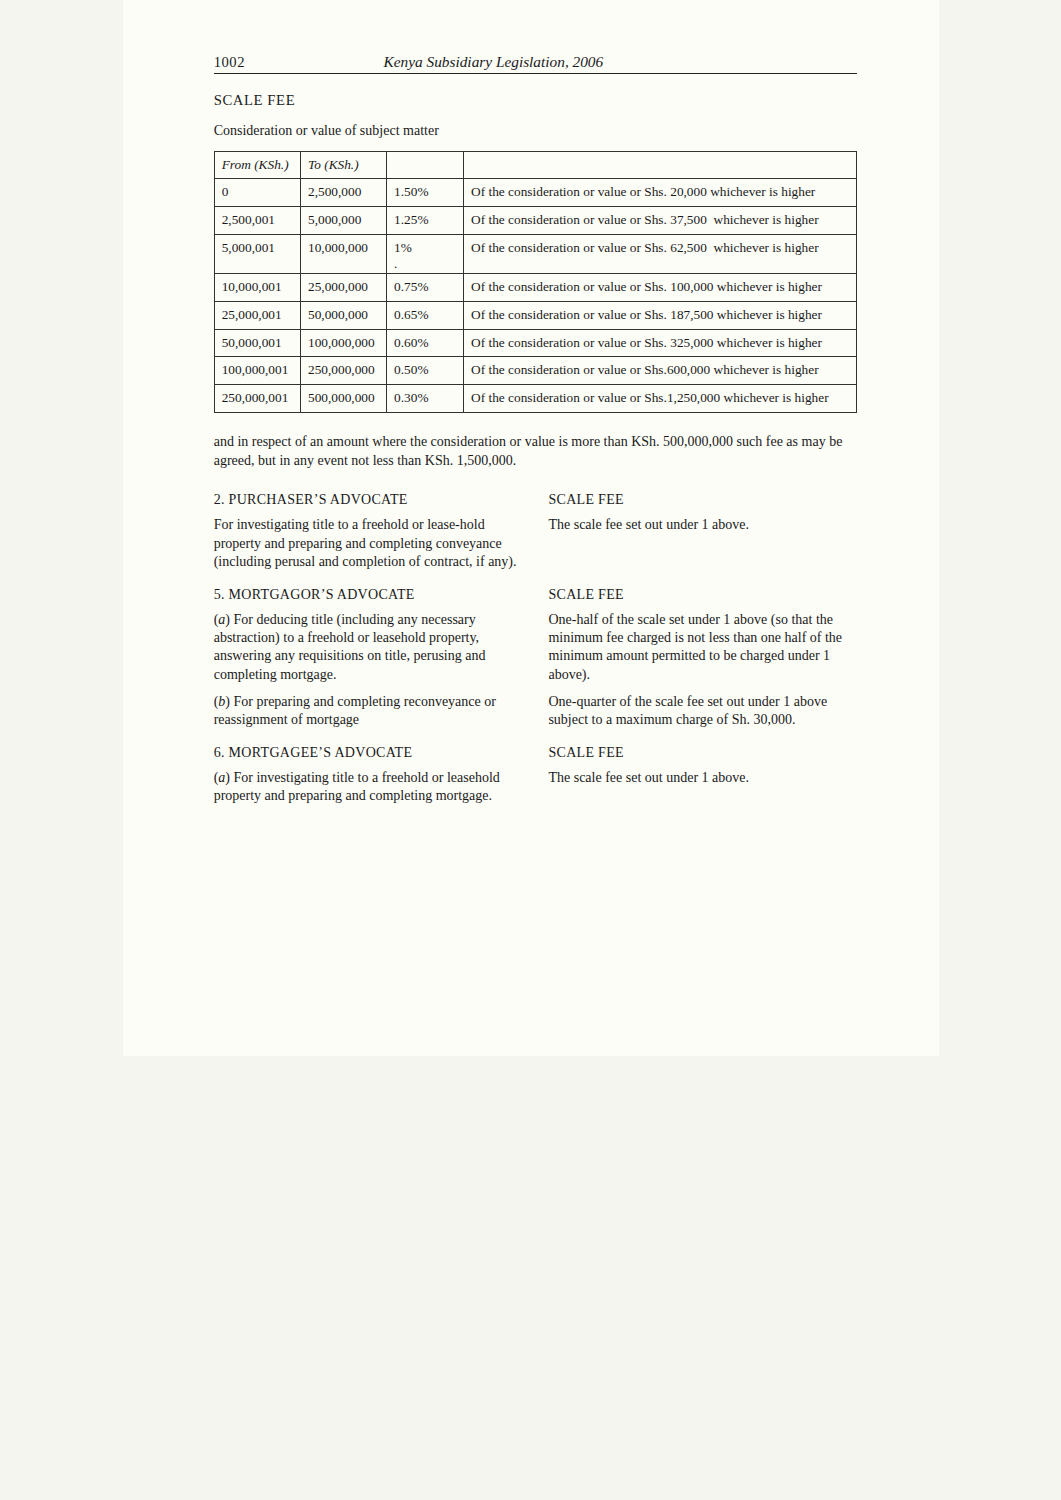1002
Kenya Subsidiary Legislation, 2006
Scale Fee
Consideration or value of subject matter
| From (KSh.) | To (KSh.) | | |
| --- | --- | --- | --- |
| 0 | 2,500,000 | 1.50% | Of the consideration or value or Shs. 20,000 whichever is higher |
| 2,500,001 | 5,000,000 | 1.25% | Of the consideration or value or Shs. 37,500 whichever is higher |
| 5,000,001 | 10,000,000 | 1% . | Of the consideration or value or Shs. 62,500 whichever is higher |
| 10,000,001 | 25,000,000 | 0.75% | Of the consideration or value or Shs. 100,000 whichever is higher |
| 25,000,001 | 50,000,000 | 0.65% | Of the consideration or value or Shs. 187,500 whichever is higher |
| 50,000,001 | 100,000,000 | 0.60% | Of the consideration or value or Shs. 325,000 whichever is higher |
| 100,000,001 | 250,000,000 | 0.50% | Of the consideration or value or Shs.600,000 whichever is higher |
| 250,000,001 | 500,000,000 | 0.30% | Of the consideration or value or Shs.1,250,000 whichever is higher |
and in respect of an amount where the consideration or value is more than KSh. 500,000,000 such fee as may be agreed, but in any event not less than KSh. 1,500,000.
2. Purchaser’s Advocate
For investigating title to a freehold or lease-hold property and preparing and completing conveyance (including perusal and completion of contract, if any).
Scale Fee
The scale fee set out under 1 above.
5. Mortgagor’s Advocate
(a) For deducing title (including any necessary abstraction) to a freehold or leasehold property, answering any requisitions on title, perusing and completing mortgage.
(b) For preparing and completing reconveyance or reassignment of mortgage
Scale Fee
One-half of the scale set under 1 above (so that the minimum fee charged is not less than one half of the minimum amount permitted to be charged under 1 above).
One-quarter of the scale fee set out under 1 above subject to a maximum charge of Sh. 30,000.
6. Mortgagee’s Advocate
(a) For investigating title to a freehold or leasehold property and preparing and completing mortgage.
Scale Fee
The scale fee set out under 1 above.